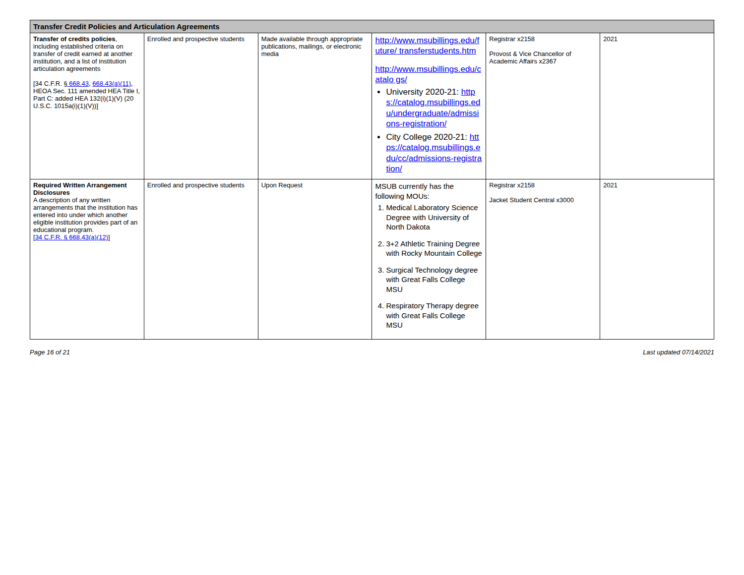| Transfer Credit Policies and Articulation Agreements |
| Transfer of credits policies , including established criteria on transfer of credit earned at another institution, and a list of institution articulation agreements [34 C.F.R. § 668.43 , 668.43(a)(11) , HEOA Sec. 111 amended HEA Title I, Part C: added HEA 132(i)(1)(V) (20 U.S.C. 1015a(i)(1)(V))] | Enrolled and prospective students | Made available through appropriate publications, mailings, or electronic media | http://www.msubillings.edu/future/ transferstudents.htm http://www.msubillings.edu/catalo gs/ University 2020-21: https://catalog.msubillings.edu/undergraduate/admissions-registration/ City College 2020-21: https://catalog.msubillings.edu/cc/admissions-registration/ | Registrar x2158 Provost & Vice Chancellor of Academic Affairs x2367 | 2021 |
| Required Written Arrangement Disclosures A description of any written arrangements that the institution has entered into under which another eligible institution provides part of an educational program. [ 34 C.F.R. § 668.43(a)(12) ] | Enrolled and prospective students | Upon Request | MSUB currently has the following MOUs: Medical Laboratory Science Degree with University of North Dakota 3+2 Athletic Training Degree with Rocky Mountain College Surgical Technology degree with Great Falls College MSU Respiratory Therapy degree with Great Falls College MSU | Registrar x2158 Jacket Student Central x3000 | 2021 |
Page 16 of 21 Last updated 07/14/2021